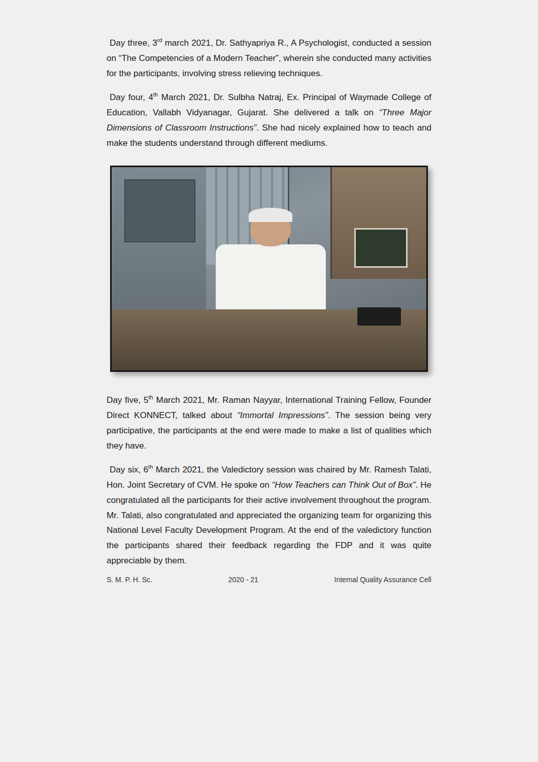Day three, 3rd march 2021, Dr. Sathyapriya R., A Psychologist, conducted a session on “The Competencies of a Modern Teacher”, wherein she conducted many activities for the participants, involving stress relieving techniques.
Day four, 4th March 2021, Dr. Sulbha Natraj, Ex. Principal of Waymade College of Education, Vallabh Vidyanagar, Gujarat. She delivered a talk on “Three Major Dimensions of Classroom Instructions”. She had nicely explained how to teach and make the students understand through different mediums.
Day five, 5th March 2021, Mr. Raman Nayyar, International Training Fellow, Founder Direct KONNECT, talked about “Immortal Impressions”. The session being very participative, the participants at the end were made to make a list of qualities which they have.
Day six, 6th March 2021, the Valedictory session was chaired by Mr. Ramesh Talati, Hon. Joint Secretary of CVM. He spoke on “How Teachers can Think Out of Box”. He congratulated all the participants for their active involvement throughout the program. Mr. Talati, also congratulated and appreciated the organizing team for organizing this National Level Faculty Development Program. At the end of the valedictory function the participants shared their feedback regarding the FDP and it was quite appreciable by them.
S. M. P. H. Sc. 2020 - 21 Internal Quality Assurance Cell